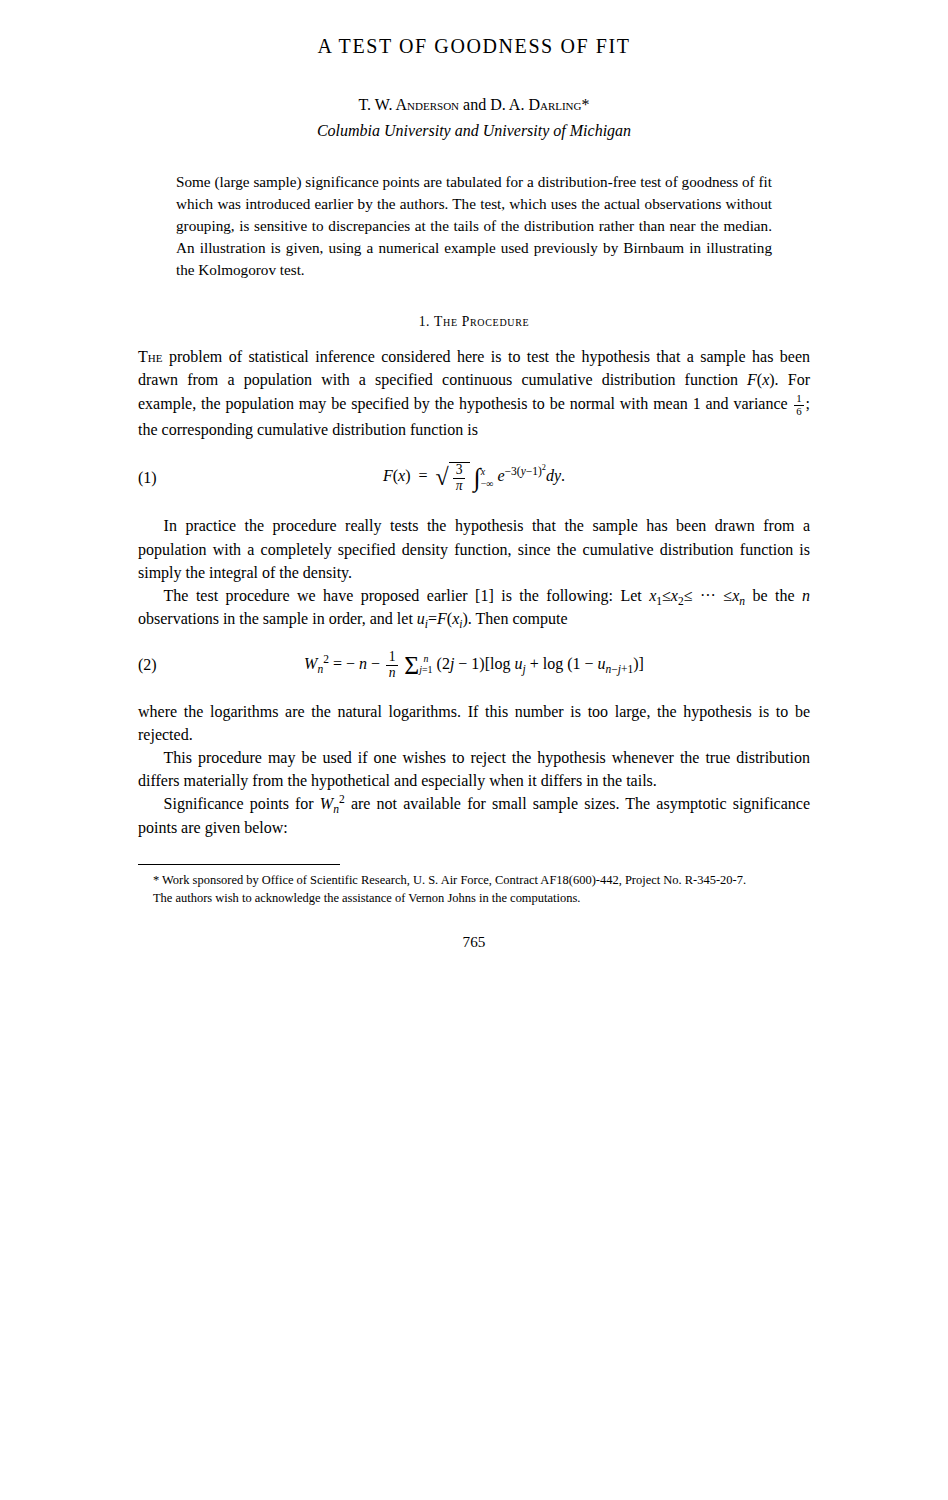A TEST OF GOODNESS OF FIT
T. W. Anderson and D. A. Darling*
Columbia University and University of Michigan
Some (large sample) significance points are tabulated for a distribution-free test of goodness of fit which was introduced earlier by the authors. The test, which uses the actual observations without grouping, is sensitive to discrepancies at the tails of the distribution rather than near the median. An illustration is given, using a numerical example used previously by Birnbaum in illustrating the Kolmogorov test.
1. The Procedure
The problem of statistical inference considered here is to test the hypothesis that a sample has been drawn from a population with a specified continuous cumulative distribution function F(x). For example, the population may be specified by the hypothesis to be normal with mean 1 and variance 16; the corresponding cumulative distribution function is
(1) F(x) = √3 π ∫x
−∞ e−3(y−1)2dy.
In practice the procedure really tests the hypothesis that the sample has been drawn from a population with a completely specified density function, since the cumulative distribution function is simply the integral of the density.
The test procedure we have proposed earlier [1] is the following: Let x1≤x2≤ ··· ≤xn be the n observations in the sample in order, and let ui=F(xi). Then compute
(2) Wn2 = − n − 1 n Σn
j=1 (2j − 1)[log uj + log (1 − un−j+1)]
where the logarithms are the natural logarithms. If this number is too large, the hypothesis is to be rejected.
This procedure may be used if one wishes to reject the hypothesis whenever the true distribution differs materially from the hypothetical and especially when it differs in the tails.
Significance points for Wn2 are not available for small sample sizes. The asymptotic significance points are given below:
* Work sponsored by Office of Scientific Research, U. S. Air Force, Contract AF18(600)-442, Project No. R-345-20-7.
The authors wish to acknowledge the assistance of Vernon Johns in the computations.
765